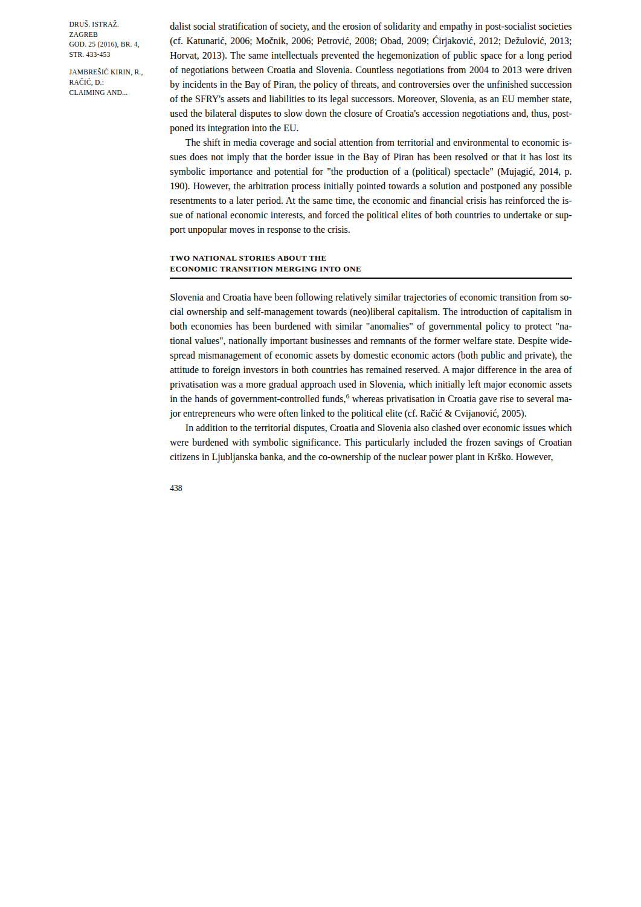DRUŠ. ISTRAŽ. ZAGREB
GOD. 25 (2016), BR. 4,
STR. 433-453
JAMBREŠIĆ KIRIN, R.,
RAČIĆ, D.:
CLAIMING AND...
dalist social stratification of society, and the erosion of solidarity and empathy in post-socialist societies (cf. Katunarić, 2006; Močnik, 2006; Petrović, 2008; Obad, 2009; Ćirjaković, 2012; Dežulović, 2013; Horvat, 2013). The same intellectuals prevented the hegemonization of public space for a long period of negotiations between Croatia and Slovenia. Countless negotiations from 2004 to 2013 were driven by incidents in the Bay of Piran, the policy of threats, and controversies over the unfinished succession of the SFRY's assets and liabilities to its legal successors. Moreover, Slovenia, as an EU member state, used the bilateral disputes to slow down the closure of Croatia's accession negotiations and, thus, postponed its integration into the EU.
The shift in media coverage and social attention from territorial and environmental to economic issues does not imply that the border issue in the Bay of Piran has been resolved or that it has lost its symbolic importance and potential for "the production of a (political) spectacle" (Mujagić, 2014, p. 190). However, the arbitration process initially pointed towards a solution and postponed any possible resentments to a later period. At the same time, the economic and financial crisis has reinforced the issue of national economic interests, and forced the political elites of both countries to undertake or support unpopular moves in response to the crisis.
TWO NATIONAL STORIES ABOUT THE
ECONOMIC TRANSITION MERGING INTO ONE
Slovenia and Croatia have been following relatively similar trajectories of economic transition from social ownership and self-management towards (neo)liberal capitalism. The introduction of capitalism in both economies has been burdened with similar "anomalies" of governmental policy to protect "national values", nationally important businesses and remnants of the former welfare state. Despite widespread mismanagement of economic assets by domestic economic actors (both public and private), the attitude to foreign investors in both countries has remained reserved. A major difference in the area of privatisation was a more gradual approach used in Slovenia, which initially left major economic assets in the hands of government-controlled funds,6 whereas privatisation in Croatia gave rise to several major entrepreneurs who were often linked to the political elite (cf. Račić & Cvijanović, 2005).
In addition to the territorial disputes, Croatia and Slovenia also clashed over economic issues which were burdened with symbolic significance. This particularly included the frozen savings of Croatian citizens in Ljubljanska banka, and the co-ownership of the nuclear power plant in Krško. However,
438